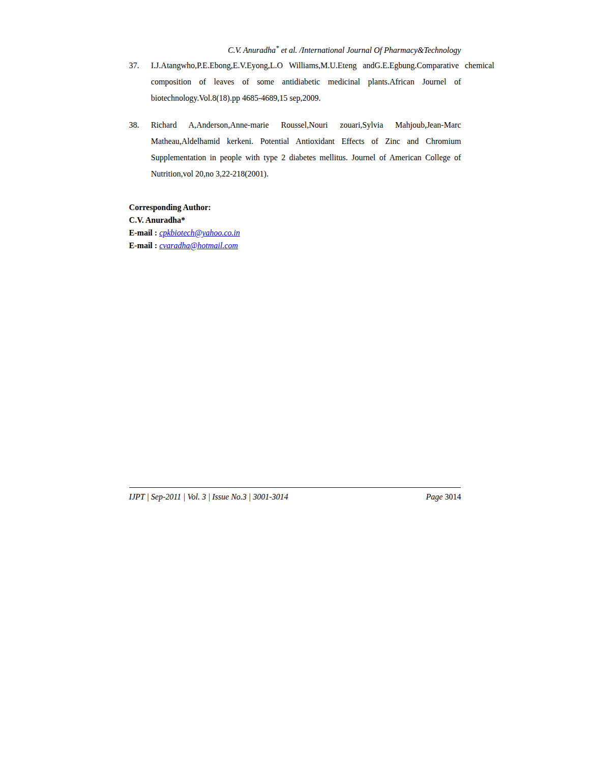C.V. Anuradha* et al. /International Journal Of Pharmacy&Technology
37. I.J.Atangwho,P.E.Ebong,E.V.Eyong,L.O Williams,M.U.Eteng andG.E.Egbung.Comparative chemical composition of leaves of some antidiabetic medicinal plants.African Journel of biotechnology.Vol.8(18).pp 4685-4689,15 sep,2009.
38. Richard A,Anderson,Anne-marie Roussel,Nouri zouari,Sylvia Mahjoub,Jean-Marc Matheau,Aldelhamid kerkeni. Potential Antioxidant Effects of Zinc and Chromium Supplementation in people with type 2 diabetes mellitus. Journel of American College of Nutrition,vol 20,no 3,22-218(2001).
Corresponding Author:
C.V. Anuradha*
E-mail : cpkbiotech@yahoo.co.in
E-mail : cvaradha@hotmail.com
IJPT | Sep-2011 | Vol. 3 | Issue No.3 | 3001-3014
Page 3014